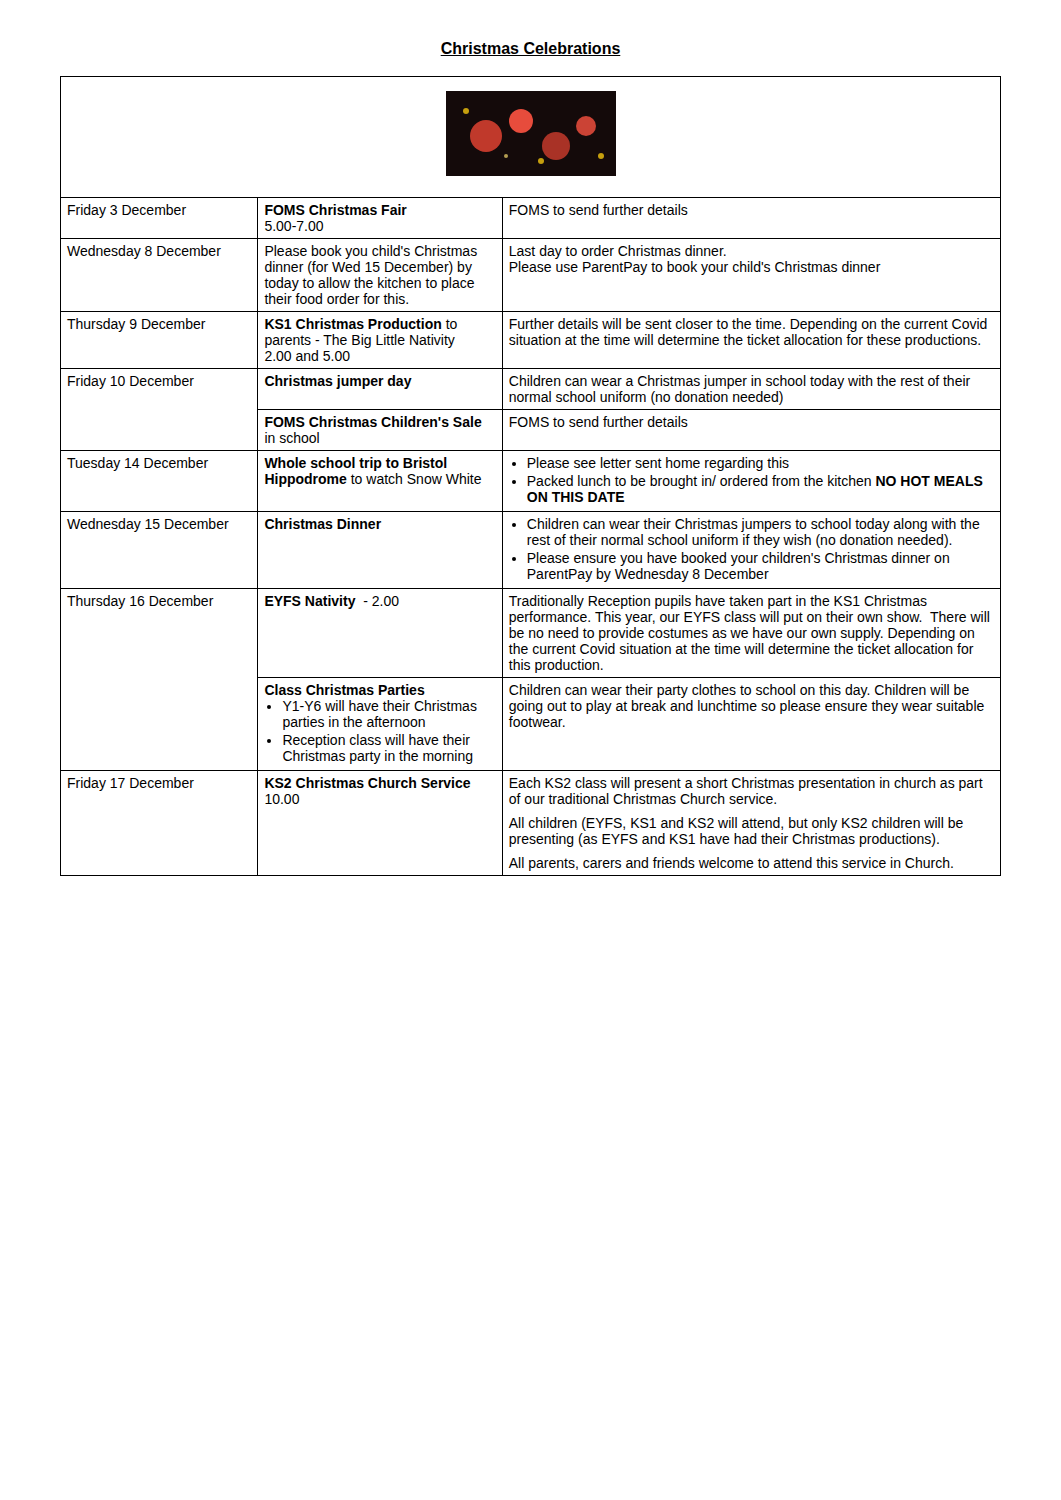Christmas Celebrations
| Friday 3 December | FOMS Christmas Fair 5.00-7.00 | FOMS to send further details |
| Wednesday 8 December | Please book you child's Christmas dinner (for Wed 15 December) by today to allow the kitchen to place their food order for this. | Last day to order Christmas dinner. Please use ParentPay to book your child's Christmas dinner |
| Thursday 9 December | KS1 Christmas Production to parents - The Big Little Nativity 2.00 and 5.00 | Further details will be sent closer to the time. Depending on the current Covid situation at the time will determine the ticket allocation for these productions. |
| Friday 10 December | Christmas jumper day | Children can wear a Christmas jumper in school today with the rest of their normal school uniform (no donation needed) |
| FOMS Christmas Children's Sale in school | FOMS to send further details |
| Tuesday 14 December | Whole school trip to Bristol Hippodrome to watch Snow White | Please see letter sent home regarding this Packed lunch to be brought in/ ordered from the kitchen NO HOT MEALS ON THIS DATE |
| Wednesday 15 December | Christmas Dinner | Children can wear their Christmas jumpers to school today along with the rest of their normal school uniform if they wish (no donation needed). Please ensure you have booked your children's Christmas dinner on ParentPay by Wednesday 8 December |
| Thursday 16 December | EYFS Nativity - 2.00 | Traditionally Reception pupils have taken part in the KS1 Christmas performance. This year, our EYFS class will put on their own show. There will be no need to provide costumes as we have our own supply. Depending on the current Covid situation at the time will determine the ticket allocation for this production. |
| Class Christmas Parties Y1-Y6 will have their Christmas parties in the afternoon Reception class will have their Christmas party in the morning | Children can wear their party clothes to school on this day. Children will be going out to play at break and lunchtime so please ensure they wear suitable footwear. |
| Friday 17 December | KS2 Christmas Church Service 10.00 | Each KS2 class will present a short Christmas presentation in church as part of our traditional Christmas Church service. All children (EYFS, KS1 and KS2 will attend, but only KS2 children will be presenting (as EYFS and KS1 have had their Christmas productions). All parents, carers and friends welcome to attend this service in Church. |